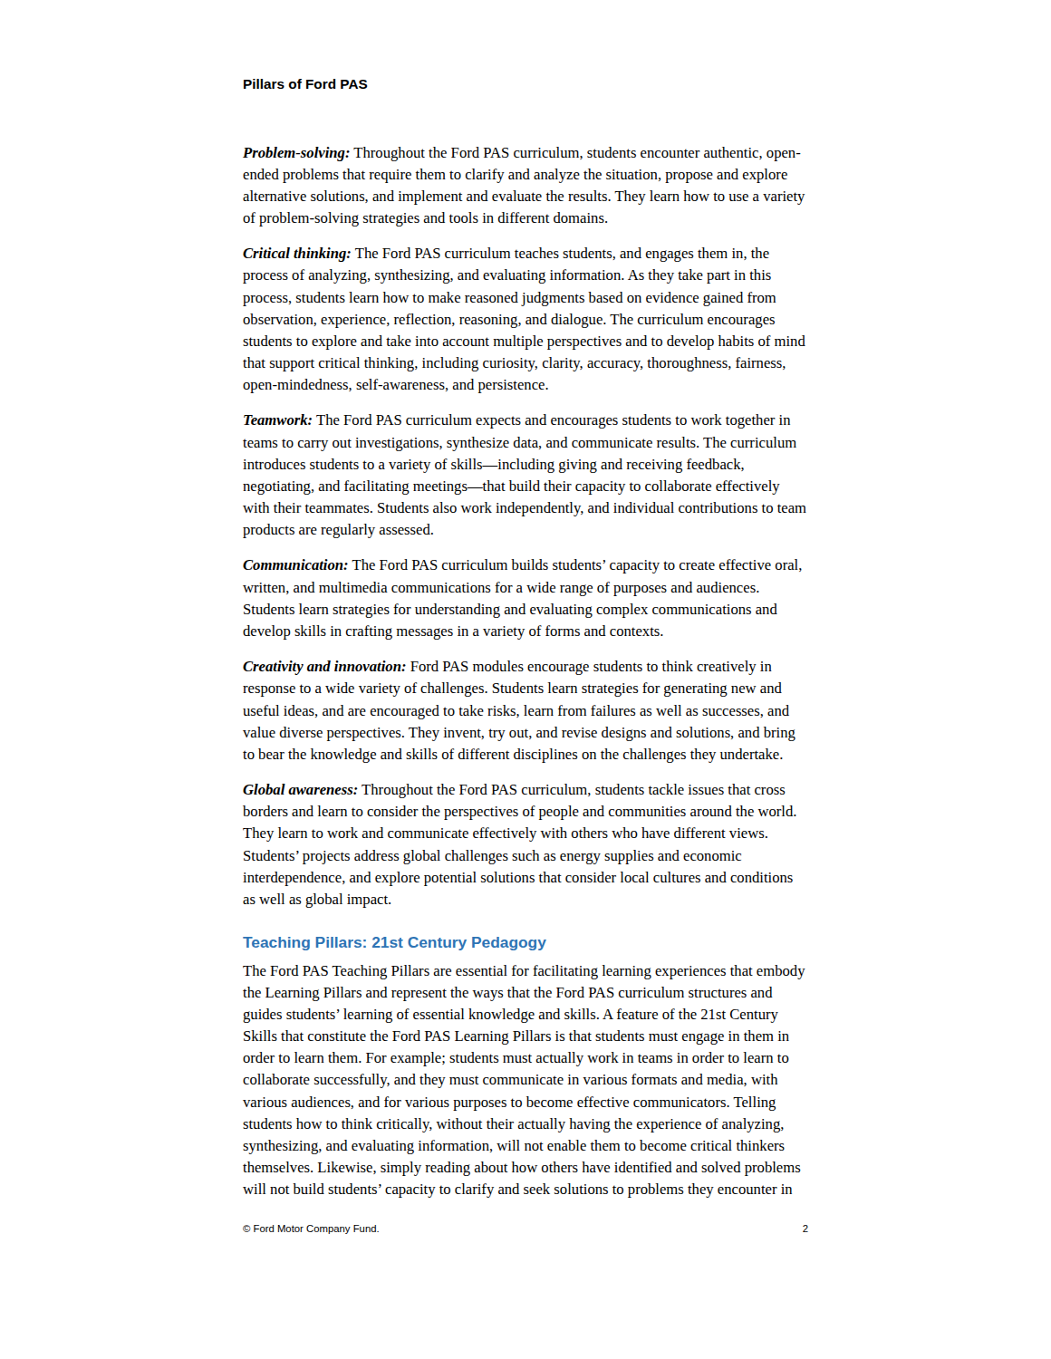Pillars of Ford PAS
Problem-solving: Throughout the Ford PAS curriculum, students encounter authentic, open-ended problems that require them to clarify and analyze the situation, propose and explore alternative solutions, and implement and evaluate the results. They learn how to use a variety of problem-solving strategies and tools in different domains.
Critical thinking: The Ford PAS curriculum teaches students, and engages them in, the process of analyzing, synthesizing, and evaluating information. As they take part in this process, students learn how to make reasoned judgments based on evidence gained from observation, experience, reflection, reasoning, and dialogue. The curriculum encourages students to explore and take into account multiple perspectives and to develop habits of mind that support critical thinking, including curiosity, clarity, accuracy, thoroughness, fairness, open-mindedness, self-awareness, and persistence.
Teamwork: The Ford PAS curriculum expects and encourages students to work together in teams to carry out investigations, synthesize data, and communicate results. The curriculum introduces students to a variety of skills—including giving and receiving feedback, negotiating, and facilitating meetings—that build their capacity to collaborate effectively with their teammates. Students also work independently, and individual contributions to team products are regularly assessed.
Communication: The Ford PAS curriculum builds students’ capacity to create effective oral, written, and multimedia communications for a wide range of purposes and audiences. Students learn strategies for understanding and evaluating complex communications and develop skills in crafting messages in a variety of forms and contexts.
Creativity and innovation: Ford PAS modules encourage students to think creatively in response to a wide variety of challenges. Students learn strategies for generating new and useful ideas, and are encouraged to take risks, learn from failures as well as successes, and value diverse perspectives. They invent, try out, and revise designs and solutions, and bring to bear the knowledge and skills of different disciplines on the challenges they undertake.
Global awareness: Throughout the Ford PAS curriculum, students tackle issues that cross borders and learn to consider the perspectives of people and communities around the world. They learn to work and communicate effectively with others who have different views. Students’ projects address global challenges such as energy supplies and economic interdependence, and explore potential solutions that consider local cultures and conditions as well as global impact.
Teaching Pillars: 21st Century Pedagogy
The Ford PAS Teaching Pillars are essential for facilitating learning experiences that embody the Learning Pillars and represent the ways that the Ford PAS curriculum structures and guides students’ learning of essential knowledge and skills. A feature of the 21st Century Skills that constitute the Ford PAS Learning Pillars is that students must engage in them in order to learn them. For example; students must actually work in teams in order to learn to collaborate successfully, and they must communicate in various formats and media, with various audiences, and for various purposes to become effective communicators. Telling students how to think critically, without their actually having the experience of analyzing, synthesizing, and evaluating information, will not enable them to become critical thinkers themselves. Likewise, simply reading about how others have identified and solved problems will not build students’ capacity to clarify and seek solutions to problems they encounter in
© Ford Motor Company Fund. 2